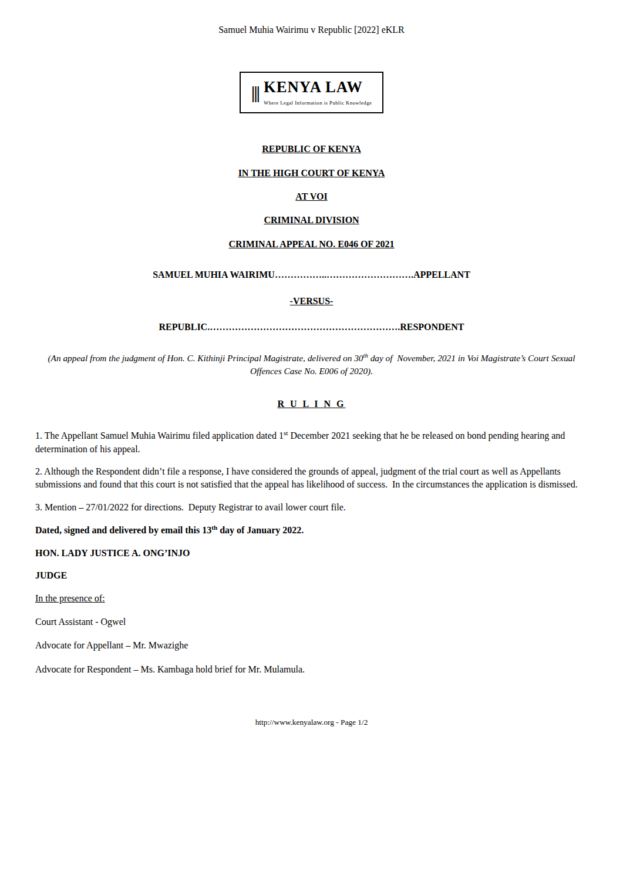Samuel Muhia Wairimu v Republic [2022] eKLR
|||KENYA LAW
Where Legal Information is Public Knowledge
REPUBLIC OF KENYA
IN THE HIGH COURT OF KENYA
AT VOI
CRIMINAL DIVISION
CRIMINAL APPEAL NO. E046 OF 2021
SAMUEL MUHIA WAIRIMU……………..……………………….APPELLANT
-VERSUS-
REPUBLIC.…………………………………………………….RESPONDENT
(An appeal from the judgment of Hon. C. Kithinji Principal Magistrate, delivered on 30th day of November, 2021 in Voi Magistrate’s Court Sexual Offences Case No. E006 of 2020).
R U L I N G
1. The Appellant Samuel Muhia Wairimu filed application dated 1st December 2021 seeking that he be released on bond pending hearing and determination of his appeal.
2. Although the Respondent didn’t file a response, I have considered the grounds of appeal, judgment of the trial court as well as Appellants submissions and found that this court is not satisfied that the appeal has likelihood of success. In the circumstances the application is dismissed.
3. Mention – 27/01/2022 for directions. Deputy Registrar to avail lower court file.
Dated, signed and delivered by email this 13th day of January 2022.
HON. LADY JUSTICE A. ONG’INJO
JUDGE
In the presence of:
Court Assistant - Ogwel
Advocate for Appellant – Mr. Mwazighe
Advocate for Respondent – Ms. Kambaga hold brief for Mr. Mulamula.
http://www.kenyalaw.org - Page 1/2